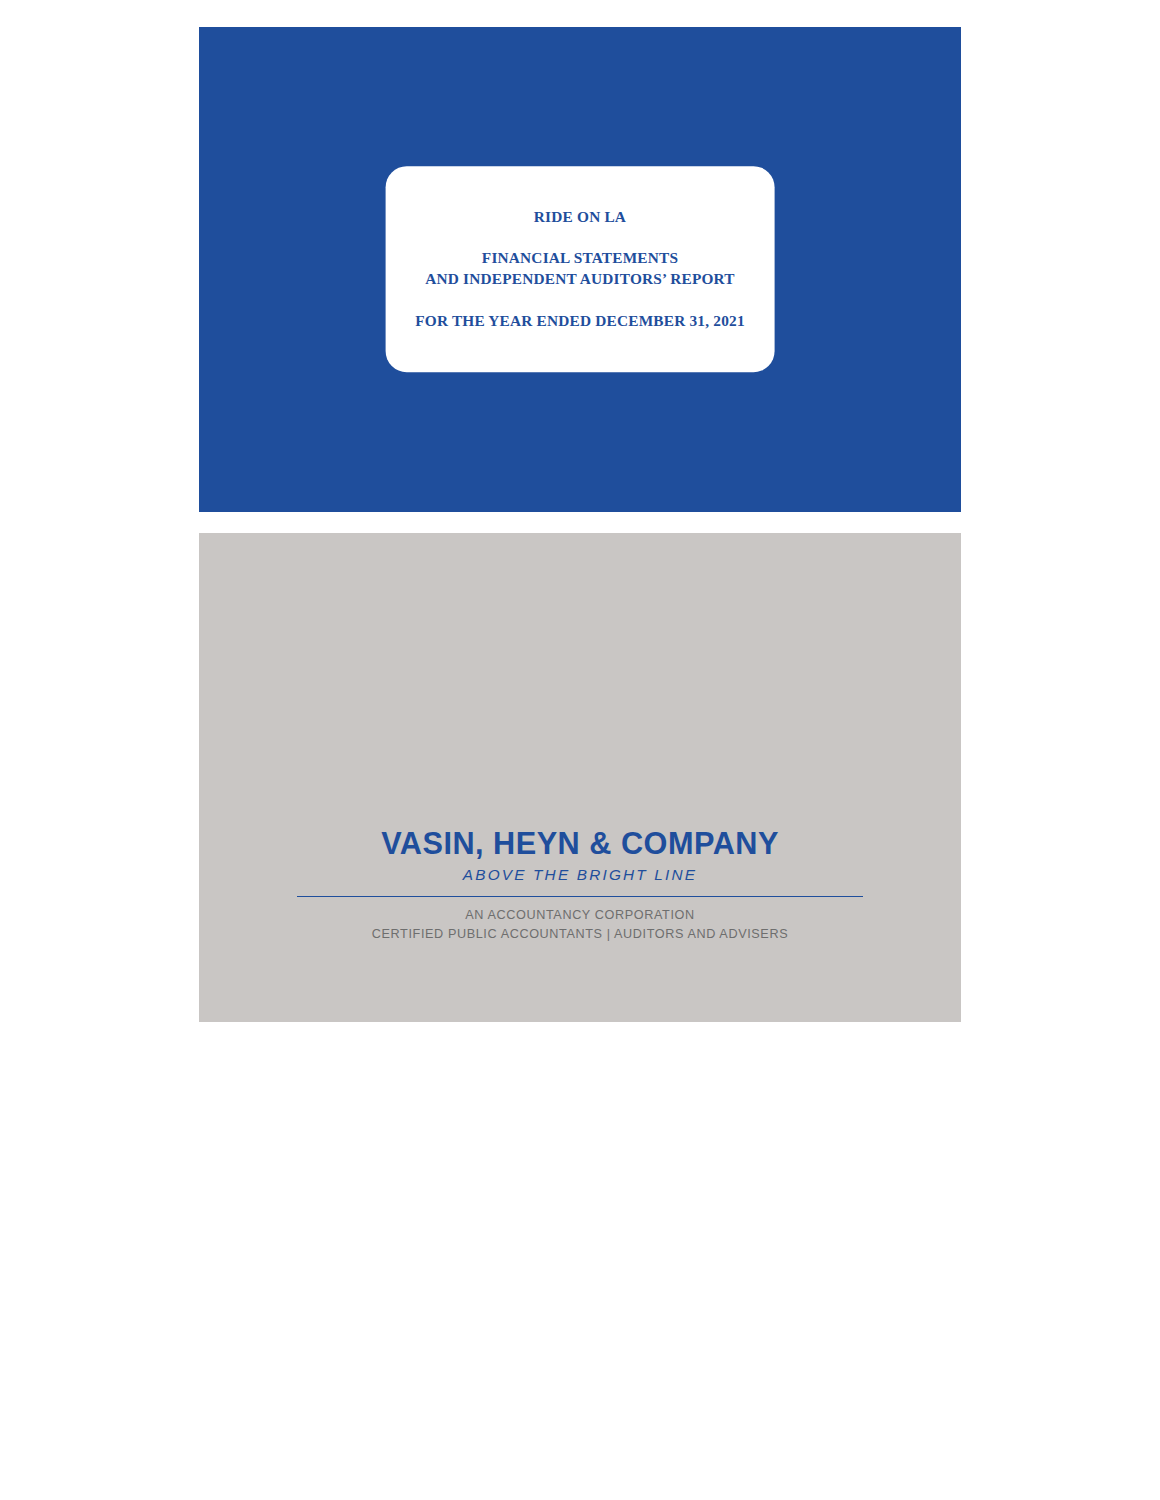RIDE ON LA
FINANCIAL STATEMENTS
AND INDEPENDENT AUDITORS’ REPORT
FOR THE YEAR ENDED DECEMBER 31, 2021
VASIN, HEYN & COMPANY
ABOVE THE BRIGHT LINE
AN ACCOUNTANCY CORPORATION
CERTIFIED PUBLIC ACCOUNTANTS | AUDITORS AND ADVISERS